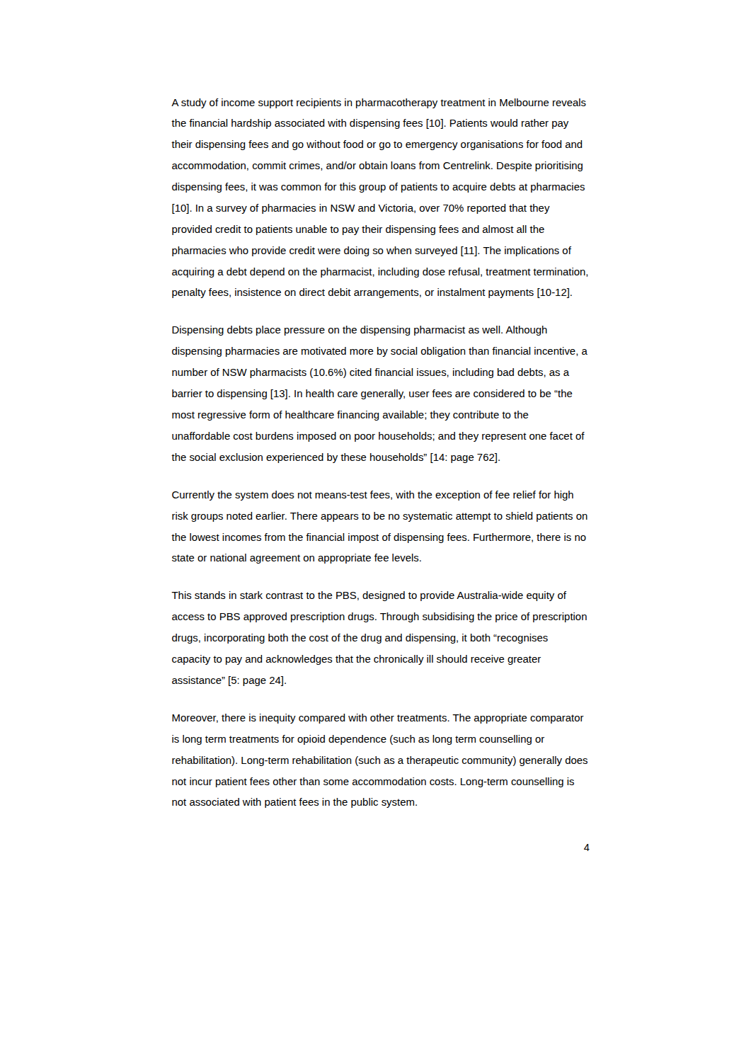A study of income support recipients in pharmacotherapy treatment in Melbourne reveals the financial hardship associated with dispensing fees [10]. Patients would rather pay their dispensing fees and go without food or go to emergency organisations for food and accommodation, commit crimes, and/or obtain loans from Centrelink. Despite prioritising dispensing fees, it was common for this group of patients to acquire debts at pharmacies [10]. In a survey of pharmacies in NSW and Victoria, over 70% reported that they provided credit to patients unable to pay their dispensing fees and almost all the pharmacies who provide credit were doing so when surveyed [11]. The implications of acquiring a debt depend on the pharmacist, including dose refusal, treatment termination, penalty fees, insistence on direct debit arrangements, or instalment payments [10-12].
Dispensing debts place pressure on the dispensing pharmacist as well. Although dispensing pharmacies are motivated more by social obligation than financial incentive, a number of NSW pharmacists (10.6%) cited financial issues, including bad debts, as a barrier to dispensing [13]. In health care generally, user fees are considered to be “the most regressive form of healthcare financing available; they contribute to the unaffordable cost burdens imposed on poor households; and they represent one facet of the social exclusion experienced by these households” [14: page 762].
Currently the system does not means-test fees, with the exception of fee relief for high risk groups noted earlier. There appears to be no systematic attempt to shield patients on the lowest incomes from the financial impost of dispensing fees. Furthermore, there is no state or national agreement on appropriate fee levels.
This stands in stark contrast to the PBS, designed to provide Australia-wide equity of access to PBS approved prescription drugs. Through subsidising the price of prescription drugs, incorporating both the cost of the drug and dispensing, it both “recognises capacity to pay and acknowledges that the chronically ill should receive greater assistance” [5: page 24].
Moreover, there is inequity compared with other treatments. The appropriate comparator is long term treatments for opioid dependence (such as long term counselling or rehabilitation). Long-term rehabilitation (such as a therapeutic community) generally does not incur patient fees other than some accommodation costs. Long-term counselling is not associated with patient fees in the public system.
4